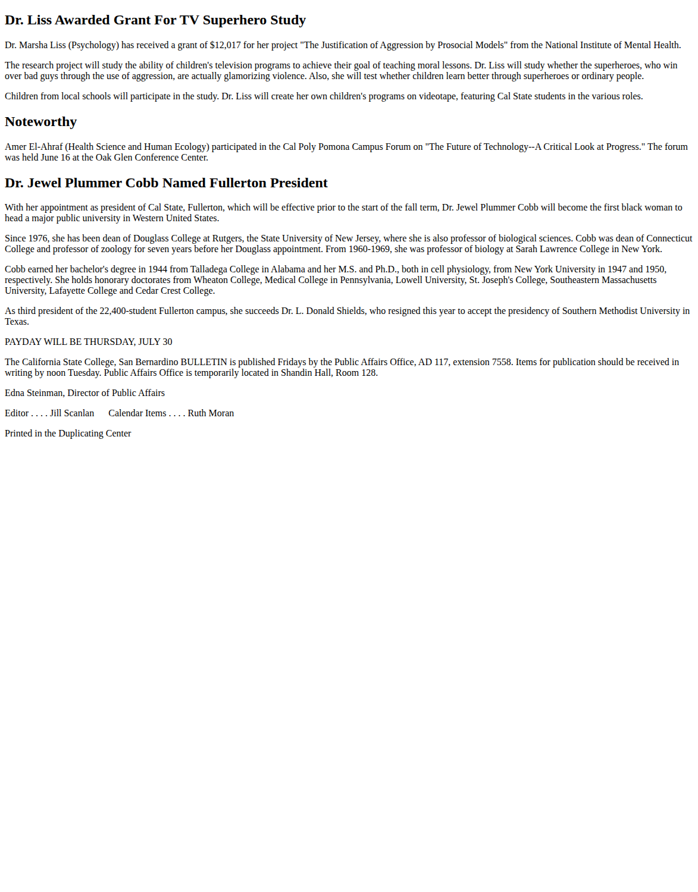Dr. Liss Awarded Grant For TV Superhero Study
Dr. Marsha Liss (Psychology) has received a grant of $12,017 for her project "The Justification of Aggression by Prosocial Models" from the National Institute of Mental Health.
The research project will study the ability of children's television programs to achieve their goal of teaching moral lessons. Dr. Liss will study whether the superheroes, who win over bad guys through the use of aggression, are actually glamorizing violence. Also, she will test whether children learn better through superheroes or ordinary people.
Children from local schools will participate in the study. Dr. Liss will create her own children's programs on videotape, featuring Cal State students in the various roles.
Noteworthy
Amer El-Ahraf (Health Science and Human Ecology) participated in the Cal Poly Pomona Campus Forum on "The Future of Technology--A Critical Look at Progress." The forum was held June 16 at the Oak Glen Conference Center.
Dr. Jewel Plummer Cobb Named Fullerton President
With her appointment as president of Cal State, Fullerton, which will be effective prior to the start of the fall term, Dr. Jewel Plummer Cobb will become the first black woman to head a major public university in Western United States.
Since 1976, she has been dean of Douglass College at Rutgers, the State University of New Jersey, where she is also professor of biological sciences. Cobb was dean of Connecticut College and professor of zoology for seven years before her Douglass appointment. From 1960-1969, she was professor of biology at Sarah Lawrence College in New York.
Cobb earned her bachelor's degree in 1944 from Talladega College in Alabama and her M.S. and Ph.D., both in cell physiology, from New York University in 1947 and 1950, respectively. She holds honorary doctorates from Wheaton College, Medical College in Pennsylvania, Lowell University, St. Joseph's College, Southeastern Massachusetts University, Lafayette College and Cedar Crest College.
As third president of the 22,400-student Fullerton campus, she succeeds Dr. L. Donald Shields, who resigned this year to accept the presidency of Southern Methodist University in Texas.
PAYDAY WILL BE THURSDAY, JULY 30
The California State College, San Bernardino BULLETIN is published Fridays by the Public Affairs Office, AD 117, extension 7558. Items for publication should be received in writing by noon Tuesday. Public Affairs Office is temporarily located in Shandin Hall, Room 128.
Edna Steinman, Director of Public Affairs
Editor . . . . Jill Scanlan Calendar Items . . . . Ruth Moran
Printed in the Duplicating Center